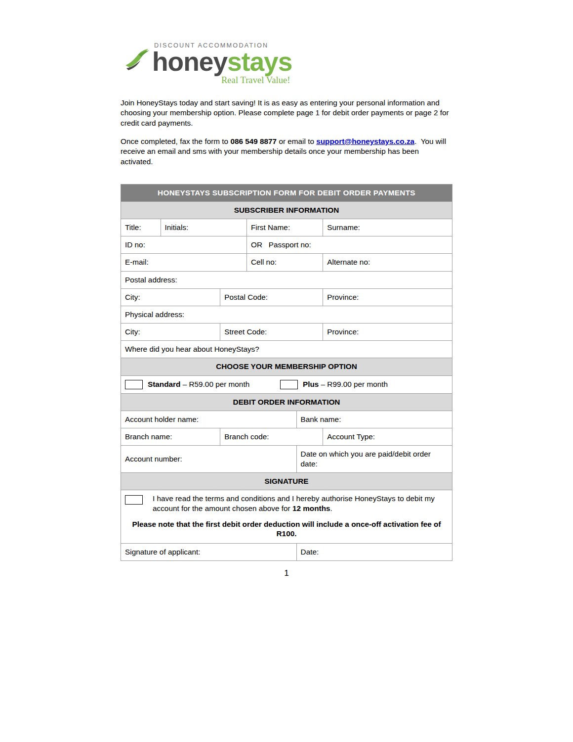DISCOUNT ACCOMMODATION
honey stays
Real Travel Value!
Join HoneyStays today and start saving! It is as easy as entering your personal information and choosing your membership option. Please complete page 1 for debit order payments or page 2 for credit card payments.
Once completed, fax the form to 086 549 8877 or email to support@honeystays.co.za. You will receive an email and sms with your membership details once your membership has been activated.
| HONEYSTAYS SUBSCRIPTION FORM FOR DEBIT ORDER PAYMENTS |
| --- |
| SUBSCRIBER INFORMATION |
| Title: | Initials: | First Name: | Surname: |
| ID no: | OR Passport no: |
| E-mail: | Cell no: | Alternate no: |
| Postal address: |
| City: | Postal Code: | Province: |
| Physical address: |
| City: | Street Code: | Province: |
| Where did you hear about HoneyStays? |
| CHOOSE YOUR MEMBERSHIP OPTION |
| Standard – R59.00 per month Plus – R99.00 per month |
| DEBIT ORDER INFORMATION |
| Account holder name: | Bank name: |
| Branch name: | Branch code: | Account Type: |
| Account number: | Date on which you are paid/debit order date: |
| SIGNATURE |
| I have read the terms and conditions and I hereby authorise HoneyStays to debit my account for the amount chosen above for 12 months . Please note that the first debit order deduction will include a once-off activation fee of R100. |
| Signature of applicant: | Date: |
1